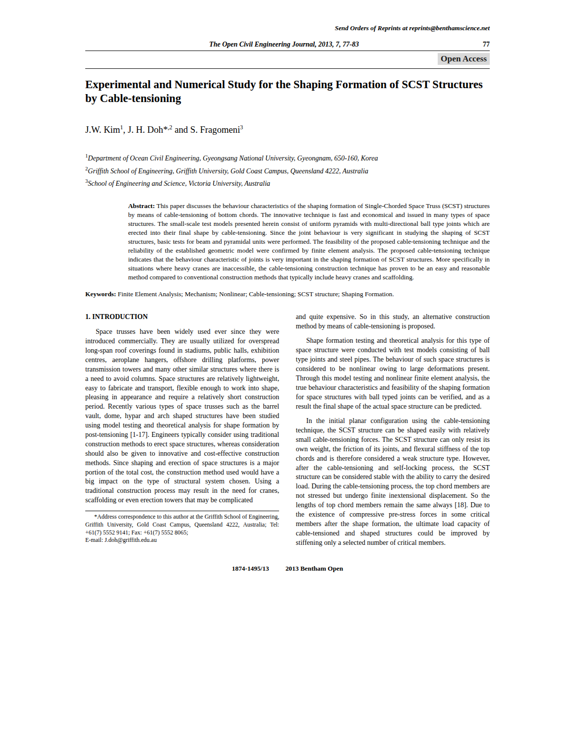Send Orders of Reprints at reprints@benthamscience.net
The Open Civil Engineering Journal, 2013, 7, 77-83
77
Open Access
Experimental and Numerical Study for the Shaping Formation of SCST Structures by Cable-tensioning
J.W. Kim1, J. H. Doh*,2 and S. Fragomeni3
1Department of Ocean Civil Engineering, Gyeongsang National University, Gyeongnam, 650-160, Korea
2Griffith School of Engineering, Griffith University, Gold Coast Campus, Queensland 4222, Australia
3School of Engineering and Science, Victoria University, Australia
Abstract: This paper discusses the behaviour characteristics of the shaping formation of Single-Chorded Space Truss (SCST) structures by means of cable-tensioning of bottom chords. The innovative technique is fast and economical and issued in many types of space structures. The small-scale test models presented herein consist of uniform pyramids with multi-directional ball type joints which are erected into their final shape by cable-tensioning. Since the joint behaviour is very significant in studying the shaping of SCST structures, basic tests for beam and pyramidal units were performed. The feasibility of the proposed cable-tensioning technique and the reliability of the established geometric model were confirmed by finite element analysis. The proposed cable-tensioning technique indicates that the behaviour characteristic of joints is very important in the shaping formation of SCST structures. More specifically in situations where heavy cranes are inaccessible, the cable-tensioning construction technique has proven to be an easy and reasonable method compared to conventional construction methods that typically include heavy cranes and scaffolding.
Keywords: Finite Element Analysis; Mechanism; Nonlinear; Cable-tensioning; SCST structure; Shaping Formation.
1. Introduction
Space trusses have been widely used ever since they were introduced commercially. They are usually utilized for overspread long-span roof coverings found in stadiums, public halls, exhibition centres, aeroplane hangers, offshore drilling platforms, power transmission towers and many other similar structures where there is a need to avoid columns. Space structures are relatively lightweight, easy to fabricate and transport, flexible enough to work into shape, pleasing in appearance and require a relatively short construction period. Recently various types of space trusses such as the barrel vault, dome, hypar and arch shaped structures have been studied using model testing and theoretical analysis for shape formation by post-tensioning [1-17]. Engineers typically consider using traditional construction methods to erect space structures, whereas consideration should also be given to innovative and cost-effective construction methods. Since shaping and erection of space structures is a major portion of the total cost, the construction method used would have a big impact on the type of structural system chosen. Using a traditional construction process may result in the need for cranes, scaffolding or even erection towers that may be complicated
*Address correspondence to this author at the Griffith School of Engineering, Griffith University, Gold Coast Campus, Queensland 4222, Australia; Tel: +61(7) 5552 9141; Fax: +61(7) 5552 8065;
E-mail: J.doh@griffith.edu.au
and quite expensive. So in this study, an alternative construction method by means of cable-tensioning is proposed.
Shape formation testing and theoretical analysis for this type of space structure were conducted with test models consisting of ball type joints and steel pipes. The behaviour of such space structures is considered to be nonlinear owing to large deformations present. Through this model testing and nonlinear finite element analysis, the true behaviour characteristics and feasibility of the shaping formation for space structures with ball typed joints can be verified, and as a result the final shape of the actual space structure can be predicted.
In the initial planar configuration using the cable-tensioning technique, the SCST structure can be shaped easily with relatively small cable-tensioning forces. The SCST structure can only resist its own weight, the friction of its joints, and flexural stiffness of the top chords and is therefore considered a weak structure type. However, after the cable-tensioning and self-locking process, the SCST structure can be considered stable with the ability to carry the desired load. During the cable-tensioning process, the top chord members are not stressed but undergo finite inextensional displacement. So the lengths of top chord members remain the same always [18]. Due to the existence of compressive pre-stress forces in some critical members after the shape formation, the ultimate load capacity of cable-tensioned and shaped structures could be improved by stiffening only a selected number of critical members.
1874-1495/13 2013 Bentham Open